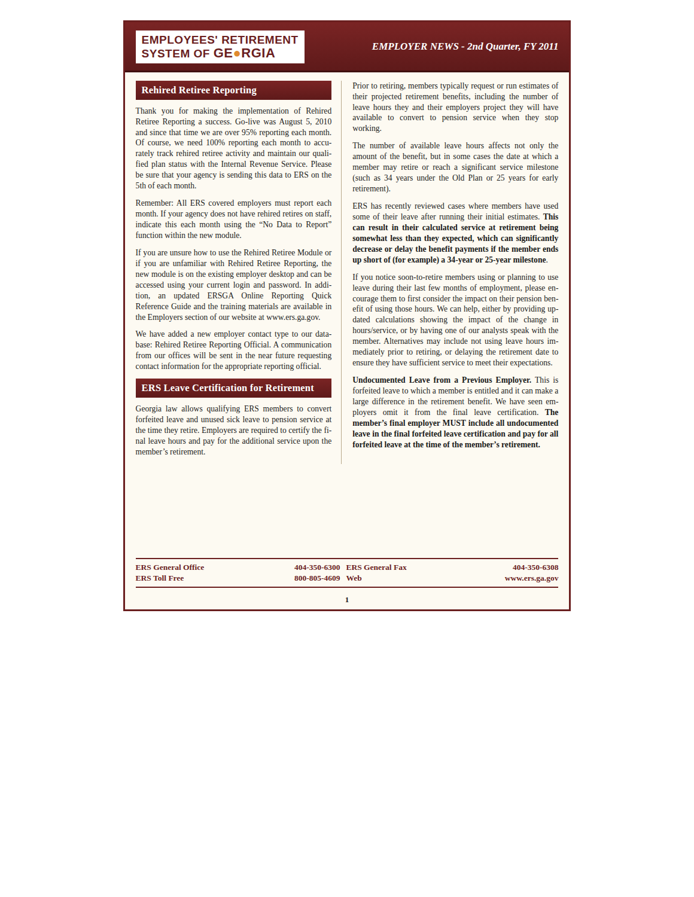EMPLOYEES' RETIREMENTSYSTEM OF GE●RGIA
EMPLOYER NEWS - 2nd Quarter, FY 2011
Rehired Retiree Reporting
Thank you for making the implementation of Rehired Retiree Reporting a success. Go-live was August 5, 2010 and since that time we are over 95% reporting each month. Of course, we need 100% reporting each month to accurately track rehired retiree activity and maintain our qualified plan status with the Internal Revenue Service. Please be sure that your agency is sending this data to ERS on the 5th of each month.
Remember: All ERS covered employers must report each month. If your agency does not have rehired retires on staff, indicate this each month using the “No Data to Report” function within the new module.
If you are unsure how to use the Rehired Retiree Module or if you are unfamiliar with Rehired Retiree Reporting, the new module is on the existing employer desktop and can be accessed using your current login and password. In addition, an updated ERSGA Online Reporting Quick Reference Guide and the training materials are available in the Employers section of our website at www.ers.ga.gov.
We have added a new employer contact type to our database: Rehired Retiree Reporting Official. A communication from our offices will be sent in the near future requesting contact information for the appropriate reporting official.
ERS Leave Certification for Retirement
Georgia law allows qualifying ERS members to convert forfeited leave and unused sick leave to pension service at the time they retire. Employers are required to certify the final leave hours and pay for the additional service upon the member’s retirement.
Prior to retiring, members typically request or run estimates of their projected retirement benefits, including the number of leave hours they and their employers project they will have available to convert to pension service when they stop working.
The number of available leave hours affects not only the amount of the benefit, but in some cases the date at which a member may retire or reach a significant service milestone (such as 34 years under the Old Plan or 25 years for early retirement).
ERS has recently reviewed cases where members have used some of their leave after running their initial estimates. This can result in their calculated service at retirement being somewhat less than they expected, which can significantly decrease or delay the benefit payments if the member ends up short of (for example) a 34-year or 25-year milestone.
If you notice soon-to-retire members using or planning to use leave during their last few months of employment, please encourage them to first consider the impact on their pension benefit of using those hours. We can help, either by providing updated calculations showing the impact of the change in hours/service, or by having one of our analysts speak with the member. Alternatives may include not using leave hours immediately prior to retiring, or delaying the retirement date to ensure they have sufficient service to meet their expectations.
Undocumented Leave from a Previous Employer. This is forfeited leave to which a member is entitled and it can make a large difference in the retirement benefit. We have seen employers omit it from the final leave certification. The member’s final employer MUST include all undocumented leave in the final forfeited leave certification and pay for all forfeited leave at the time of the member’s retirement.
ERS General Office
404-350-6300
ERS General Fax
404-350-6308
ERS Toll Free
800-805-4609
Web
www.ers.ga.gov
1